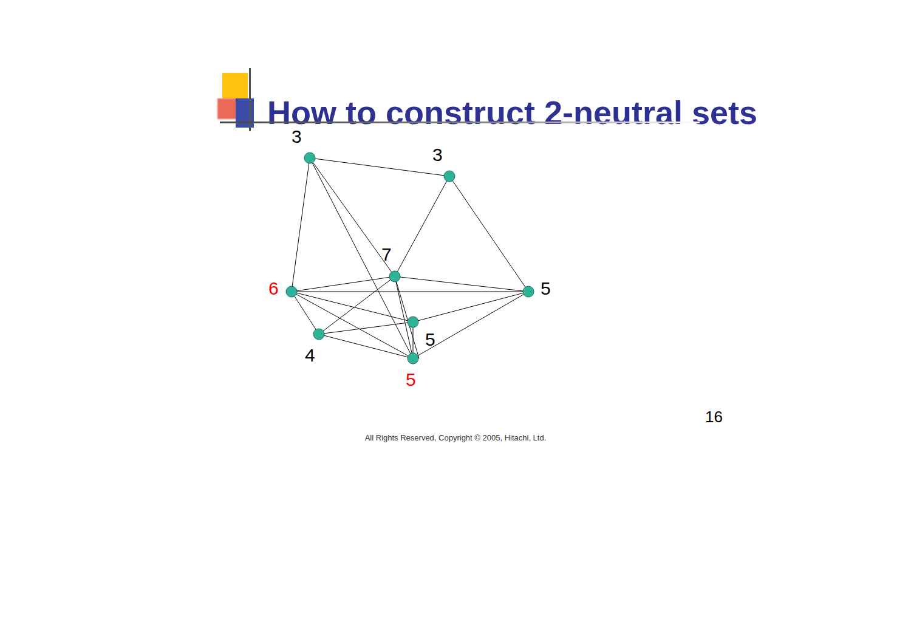How to construct 2-neutral sets
3 3 7 6 5 5 4 5
16
All Rights Reserved, Copyright © 2005, Hitachi, Ltd.